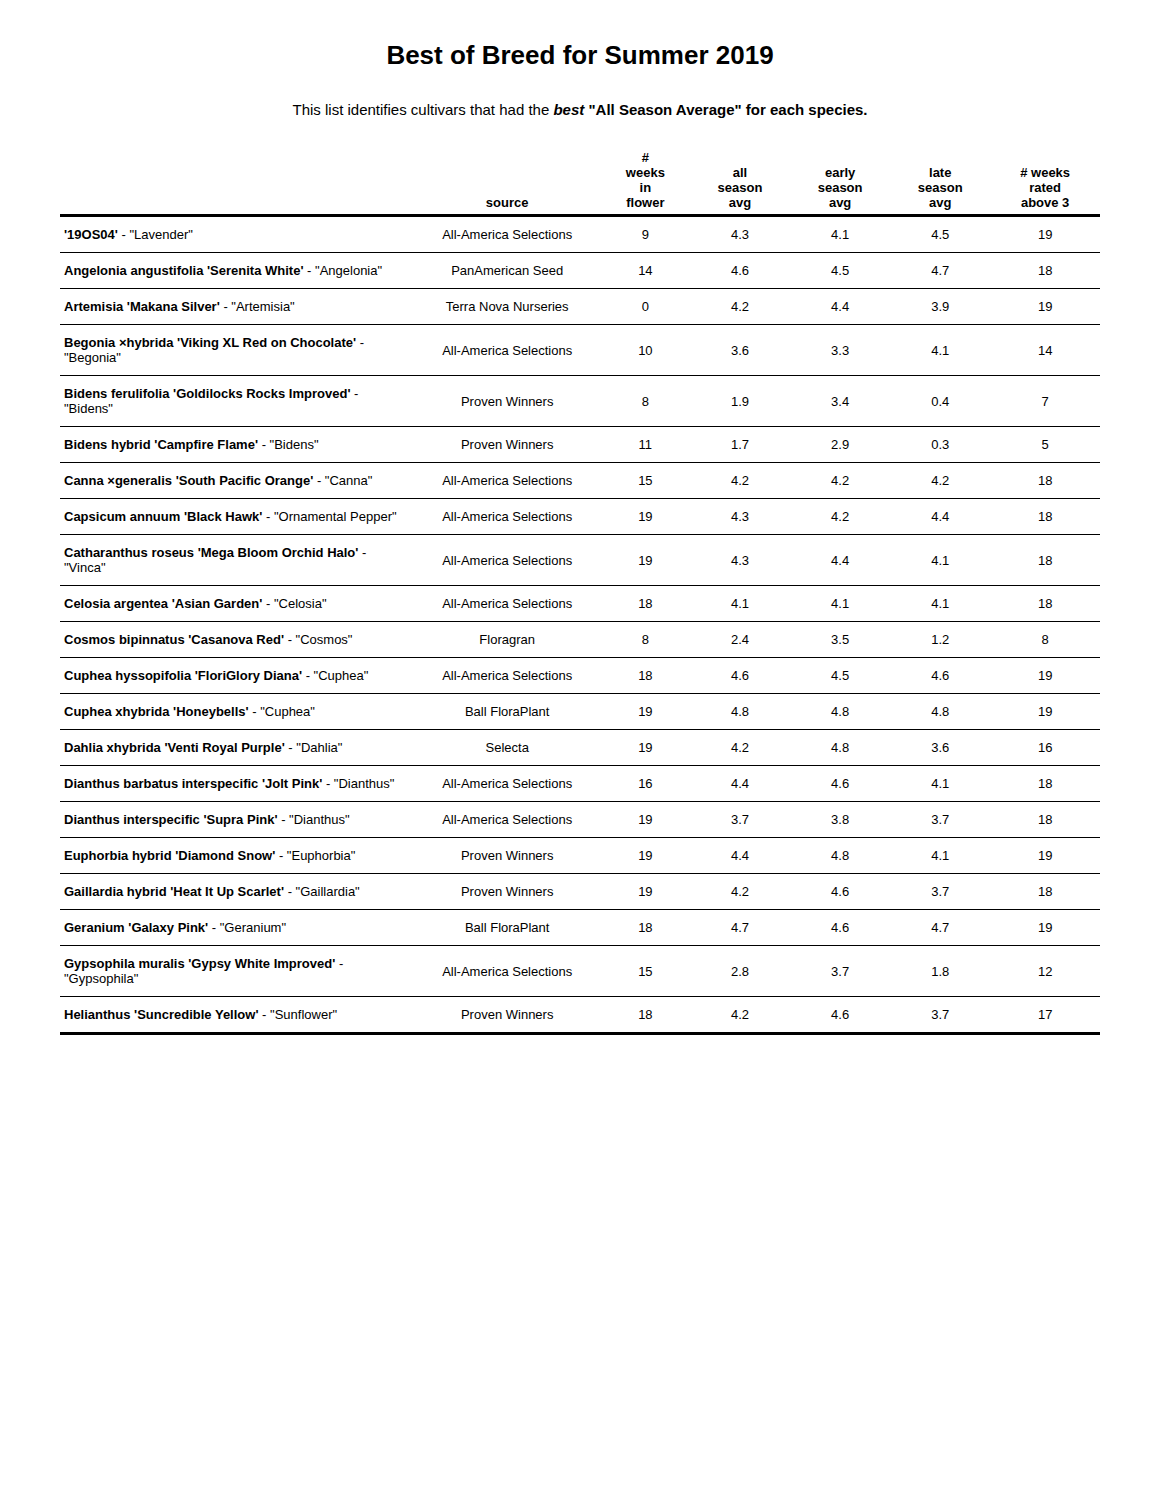Best of Breed for Summer 2019
This list identifies cultivars that had the best "All Season Average" for each species.
| | source | # weeks in flower | all season avg | early season avg | late season avg | # weeks rated above 3 |
| --- | --- | --- | --- | --- | --- | --- |
| '19OS04' - "Lavender" | All-America Selections | 9 | 4.3 | 4.1 | 4.5 | 19 |
| Angelonia angustifolia 'Serenita White' - "Angelonia" | PanAmerican Seed | 14 | 4.6 | 4.5 | 4.7 | 18 |
| Artemisia 'Makana Silver' - "Artemisia" | Terra Nova Nurseries | 0 | 4.2 | 4.4 | 3.9 | 19 |
| Begonia ×hybrida 'Viking XL Red on Chocolate' - "Begonia" | All-America Selections | 10 | 3.6 | 3.3 | 4.1 | 14 |
| Bidens ferulifolia 'Goldilocks Rocks Improved' - "Bidens" | Proven Winners | 8 | 1.9 | 3.4 | 0.4 | 7 |
| Bidens hybrid 'Campfire Flame' - "Bidens" | Proven Winners | 11 | 1.7 | 2.9 | 0.3 | 5 |
| Canna ×generalis 'South Pacific Orange' - "Canna" | All-America Selections | 15 | 4.2 | 4.2 | 4.2 | 18 |
| Capsicum annuum 'Black Hawk' - "Ornamental Pepper" | All-America Selections | 19 | 4.3 | 4.2 | 4.4 | 18 |
| Catharanthus roseus 'Mega Bloom Orchid Halo' - "Vinca" | All-America Selections | 19 | 4.3 | 4.4 | 4.1 | 18 |
| Celosia argentea 'Asian Garden' - "Celosia" | All-America Selections | 18 | 4.1 | 4.1 | 4.1 | 18 |
| Cosmos bipinnatus 'Casanova Red' - "Cosmos" | Floragran | 8 | 2.4 | 3.5 | 1.2 | 8 |
| Cuphea hyssopifolia 'FloriGlory Diana' - "Cuphea" | All-America Selections | 18 | 4.6 | 4.5 | 4.6 | 19 |
| Cuphea xhybrida 'Honeybells' - "Cuphea" | Ball FloraPlant | 19 | 4.8 | 4.8 | 4.8 | 19 |
| Dahlia xhybrida 'Venti Royal Purple' - "Dahlia" | Selecta | 19 | 4.2 | 4.8 | 3.6 | 16 |
| Dianthus barbatus interspecific 'Jolt Pink' - "Dianthus" | All-America Selections | 16 | 4.4 | 4.6 | 4.1 | 18 |
| Dianthus interspecific 'Supra Pink' - "Dianthus" | All-America Selections | 19 | 3.7 | 3.8 | 3.7 | 18 |
| Euphorbia hybrid 'Diamond Snow' - "Euphorbia" | Proven Winners | 19 | 4.4 | 4.8 | 4.1 | 19 |
| Gaillardia hybrid 'Heat It Up Scarlet' - "Gaillardia" | Proven Winners | 19 | 4.2 | 4.6 | 3.7 | 18 |
| Geranium 'Galaxy Pink' - "Geranium" | Ball FloraPlant | 18 | 4.7 | 4.6 | 4.7 | 19 |
| Gypsophila muralis 'Gypsy White Improved' - "Gypsophila" | All-America Selections | 15 | 2.8 | 3.7 | 1.8 | 12 |
| Helianthus 'Suncredible Yellow' - "Sunflower" | Proven Winners | 18 | 4.2 | 4.6 | 3.7 | 17 |